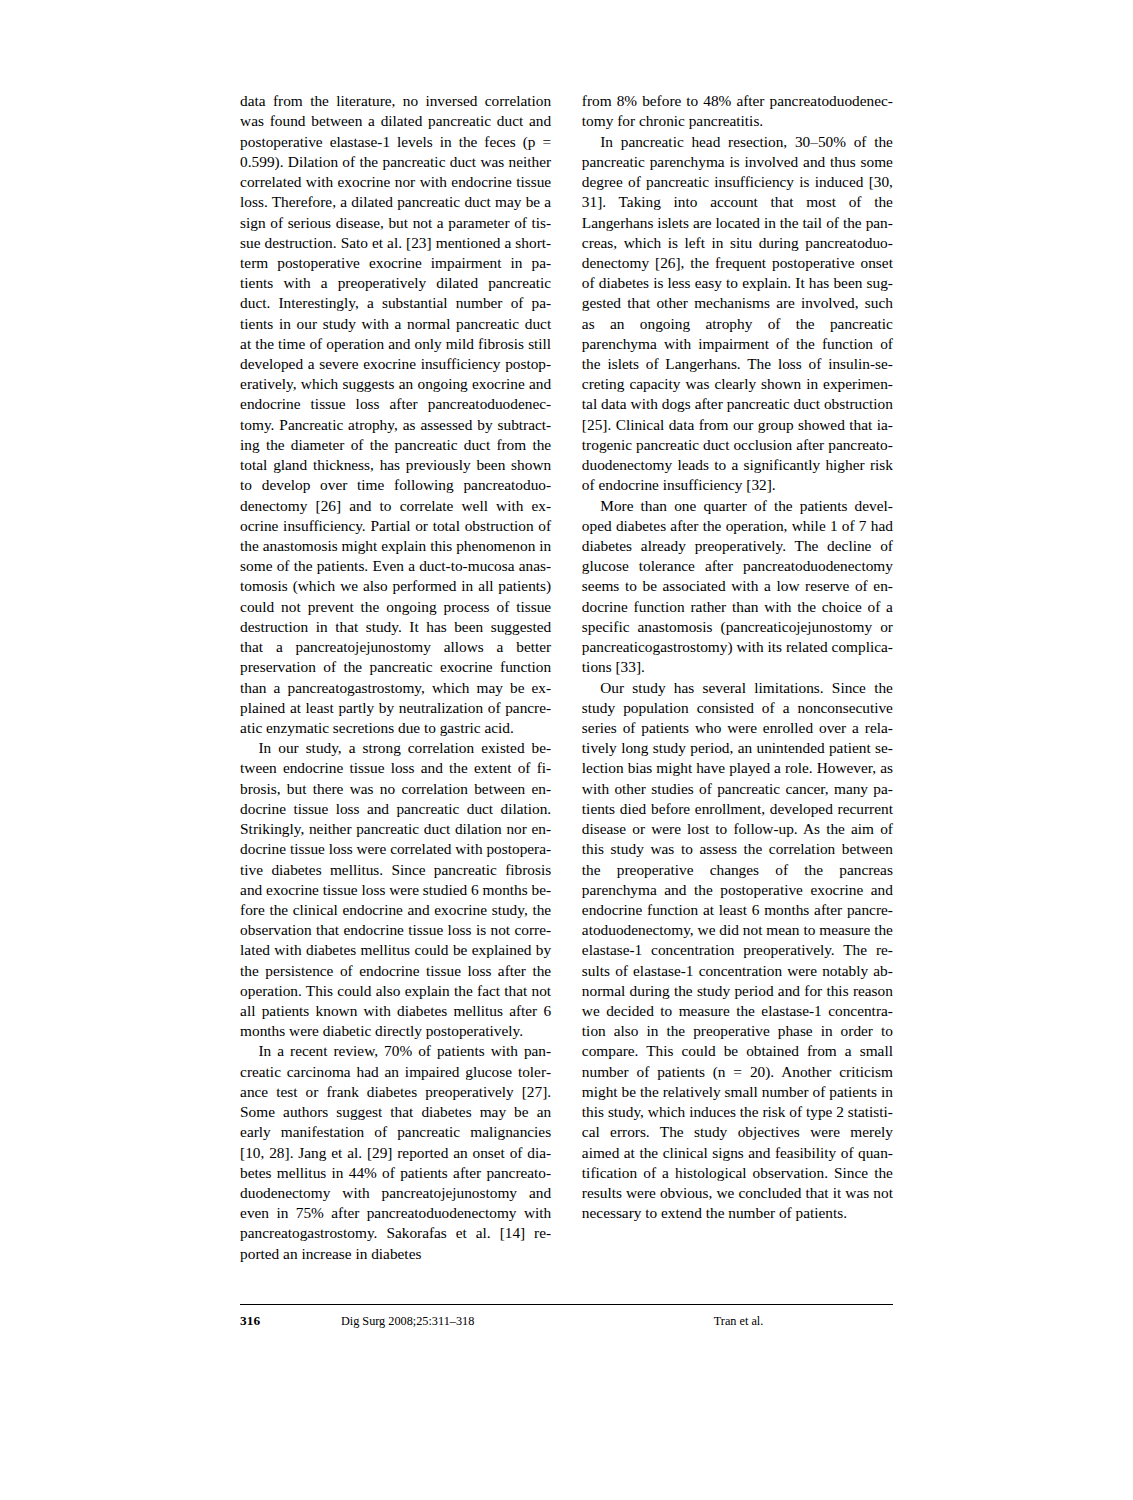data from the literature, no inversed correlation was found between a dilated pancreatic duct and postoperative elastase-1 levels in the feces (p = 0.599). Dilation of the pancreatic duct was neither correlated with exocrine nor with endocrine tissue loss. Therefore, a dilated pancreatic duct may be a sign of serious disease, but not a parameter of tissue destruction. Sato et al. [23] mentioned a short-term postoperative exocrine impairment in patients with a preoperatively dilated pancreatic duct. Interestingly, a substantial number of patients in our study with a normal pancreatic duct at the time of operation and only mild fibrosis still developed a severe exocrine insufficiency postoperatively, which suggests an ongoing exocrine and endocrine tissue loss after pancreatoduodenectomy. Pancreatic atrophy, as assessed by subtracting the diameter of the pancreatic duct from the total gland thickness, has previously been shown to develop over time following pancreatoduodenectomy [26] and to correlate well with exocrine insufficiency. Partial or total obstruction of the anastomosis might explain this phenomenon in some of the patients. Even a duct-to-mucosa anastomosis (which we also performed in all patients) could not prevent the ongoing process of tissue destruction in that study. It has been suggested that a pancreatojejunostomy allows a better preservation of the pancreatic exocrine function than a pancreatogastrostomy, which may be explained at least partly by neutralization of pancreatic enzymatic secretions due to gastric acid.
In our study, a strong correlation existed between endocrine tissue loss and the extent of fibrosis, but there was no correlation between endocrine tissue loss and pancreatic duct dilation. Strikingly, neither pancreatic duct dilation nor endocrine tissue loss were correlated with postoperative diabetes mellitus. Since pancreatic fibrosis and exocrine tissue loss were studied 6 months before the clinical endocrine and exocrine study, the observation that endocrine tissue loss is not correlated with diabetes mellitus could be explained by the persistence of endocrine tissue loss after the operation. This could also explain the fact that not all patients known with diabetes mellitus after 6 months were diabetic directly postoperatively.
In a recent review, 70% of patients with pancreatic carcinoma had an impaired glucose tolerance test or frank diabetes preoperatively [27]. Some authors suggest that diabetes may be an early manifestation of pancreatic malignancies [10, 28]. Jang et al. [29] reported an onset of diabetes mellitus in 44% of patients after pancreatoduodenectomy with pancreatojejunostomy and even in 75% after pancreatoduodenectomy with pancreatogastrostomy. Sakorafas et al. [14] reported an increase in diabetes
from 8% before to 48% after pancreatoduodenectomy for chronic pancreatitis.
In pancreatic head resection, 30–50% of the pancreatic parenchyma is involved and thus some degree of pancreatic insufficiency is induced [30, 31]. Taking into account that most of the Langerhans islets are located in the tail of the pancreas, which is left in situ during pancreatoduodenectomy [26], the frequent postoperative onset of diabetes is less easy to explain. It has been suggested that other mechanisms are involved, such as an ongoing atrophy of the pancreatic parenchyma with impairment of the function of the islets of Langerhans. The loss of insulin-secreting capacity was clearly shown in experimental data with dogs after pancreatic duct obstruction [25]. Clinical data from our group showed that iatrogenic pancreatic duct occlusion after pancreatoduodenectomy leads to a significantly higher risk of endocrine insufficiency [32].
More than one quarter of the patients developed diabetes after the operation, while 1 of 7 had diabetes already preoperatively. The decline of glucose tolerance after pancreatoduodenectomy seems to be associated with a low reserve of endocrine function rather than with the choice of a specific anastomosis (pancreaticojejunostomy or pancreaticogastrostomy) with its related complications [33].
Our study has several limitations. Since the study population consisted of a nonconsecutive series of patients who were enrolled over a relatively long study period, an unintended patient selection bias might have played a role. However, as with other studies of pancreatic cancer, many patients died before enrollment, developed recurrent disease or were lost to follow-up. As the aim of this study was to assess the correlation between the preoperative changes of the pancreas parenchyma and the postoperative exocrine and endocrine function at least 6 months after pancreatoduodenectomy, we did not mean to measure the elastase-1 concentration preoperatively. The results of elastase-1 concentration were notably abnormal during the study period and for this reason we decided to measure the elastase-1 concentration also in the preoperative phase in order to compare. This could be obtained from a small number of patients (n = 20). Another criticism might be the relatively small number of patients in this study, which induces the risk of type 2 statistical errors. The study objectives were merely aimed at the clinical signs and feasibility of quantification of a histological observation. Since the results were obvious, we concluded that it was not necessary to extend the number of patients.
316
Dig Surg 2008;25:311–318
Tran et al.